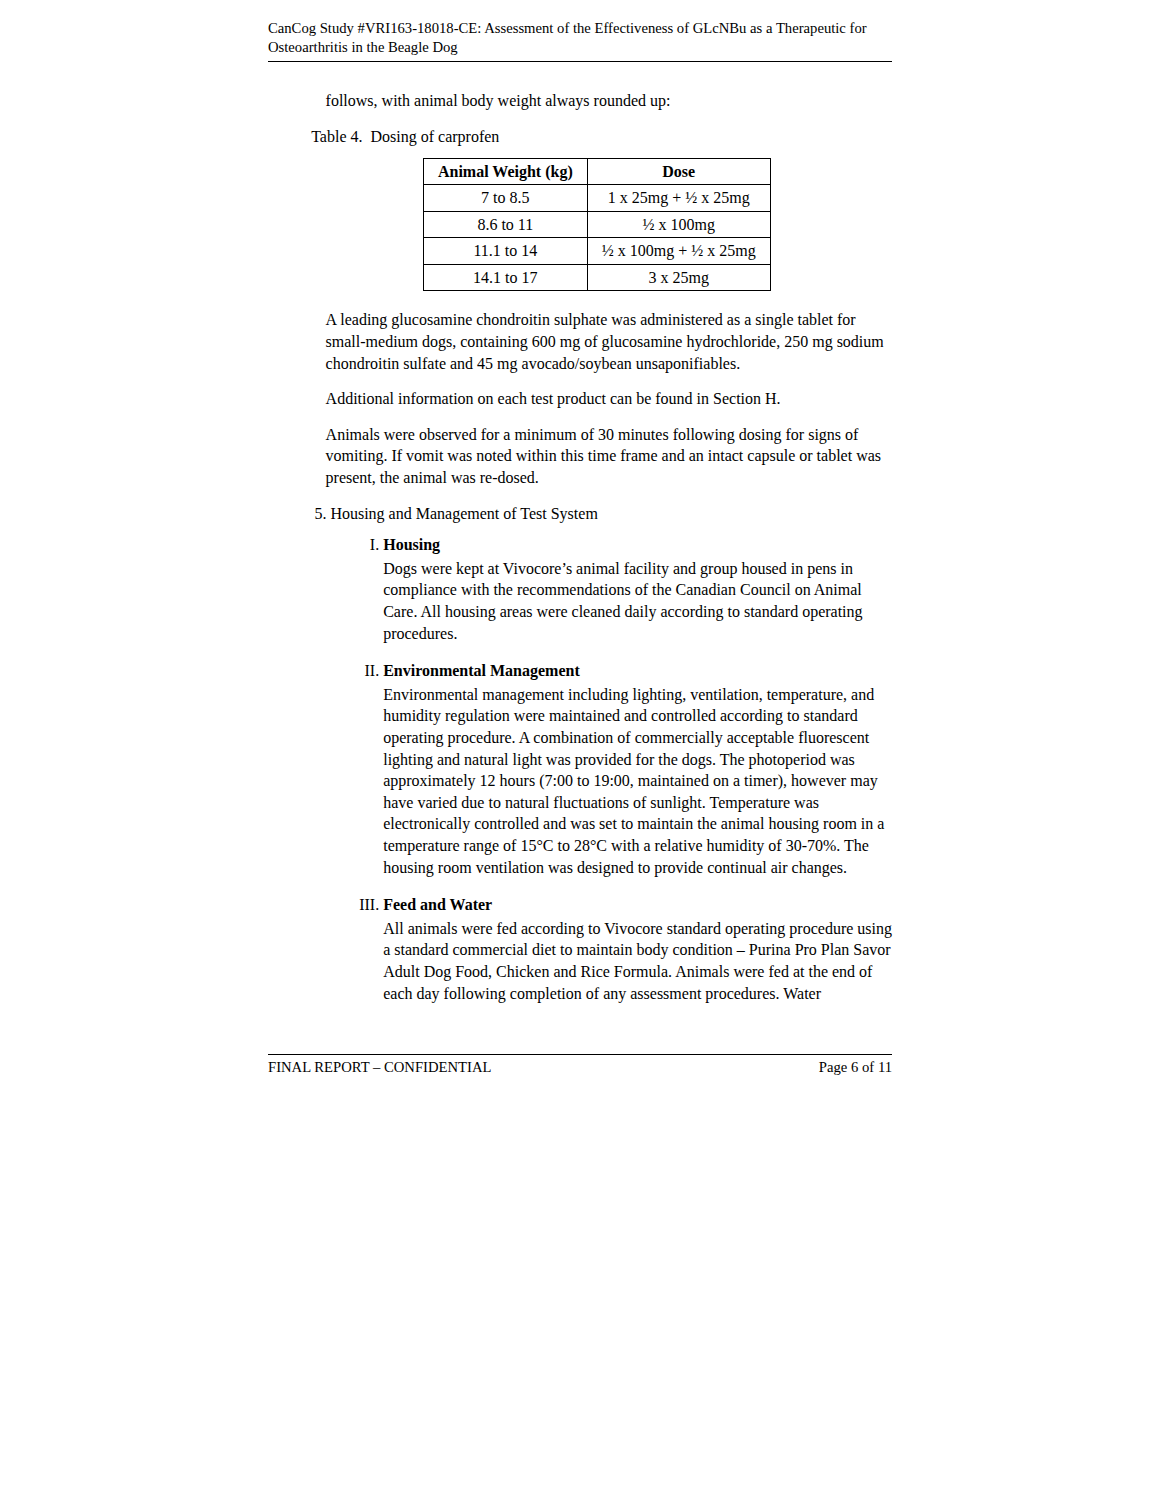CanCog Study #VRI163-18018-CE: Assessment of the Effectiveness of GLcNBu as a Therapeutic for Osteoarthritis in the Beagle Dog
follows, with animal body weight always rounded up:
Table 4. Dosing of carprofen
| Animal Weight (kg) | Dose |
| --- | --- |
| 7 to 8.5 | 1 x 25mg + ½ x 25mg |
| 8.6 to 11 | ½ x 100mg |
| 11.1 to 14 | ½ x 100mg + ½ x 25mg |
| 14.1 to 17 | 3 x 25mg |
A leading glucosamine chondroitin sulphate was administered as a single tablet for small-medium dogs, containing 600 mg of glucosamine hydrochloride, 250 mg sodium chondroitin sulfate and 45 mg avocado/soybean unsaponifiables.
Additional information on each test product can be found in Section H.
Animals were observed for a minimum of 30 minutes following dosing for signs of vomiting. If vomit was noted within this time frame and an intact capsule or tablet was present, the animal was re-dosed.
Housing and Management of Test System
Housing
Dogs were kept at Vivocore’s animal facility and group housed in pens in compliance with the recommendations of the Canadian Council on Animal Care. All housing areas were cleaned daily according to standard operating procedures.
Environmental Management
Environmental management including lighting, ventilation, temperature, and humidity regulation were maintained and controlled according to standard operating procedure. A combination of commercially acceptable fluorescent lighting and natural light was provided for the dogs. The photoperiod was approximately 12 hours (7:00 to 19:00, maintained on a timer), however may have varied due to natural fluctuations of sunlight. Temperature was electronically controlled and was set to maintain the animal housing room in a temperature range of 15°C to 28°C with a relative humidity of 30-70%. The housing room ventilation was designed to provide continual air changes.
Feed and Water
All animals were fed according to Vivocore standard operating procedure using a standard commercial diet to maintain body condition – Purina Pro Plan Savor Adult Dog Food, Chicken and Rice Formula. Animals were fed at the end of each day following completion of any assessment procedures. Water
FINAL REPORT – CONFIDENTIAL Page 6 of 11